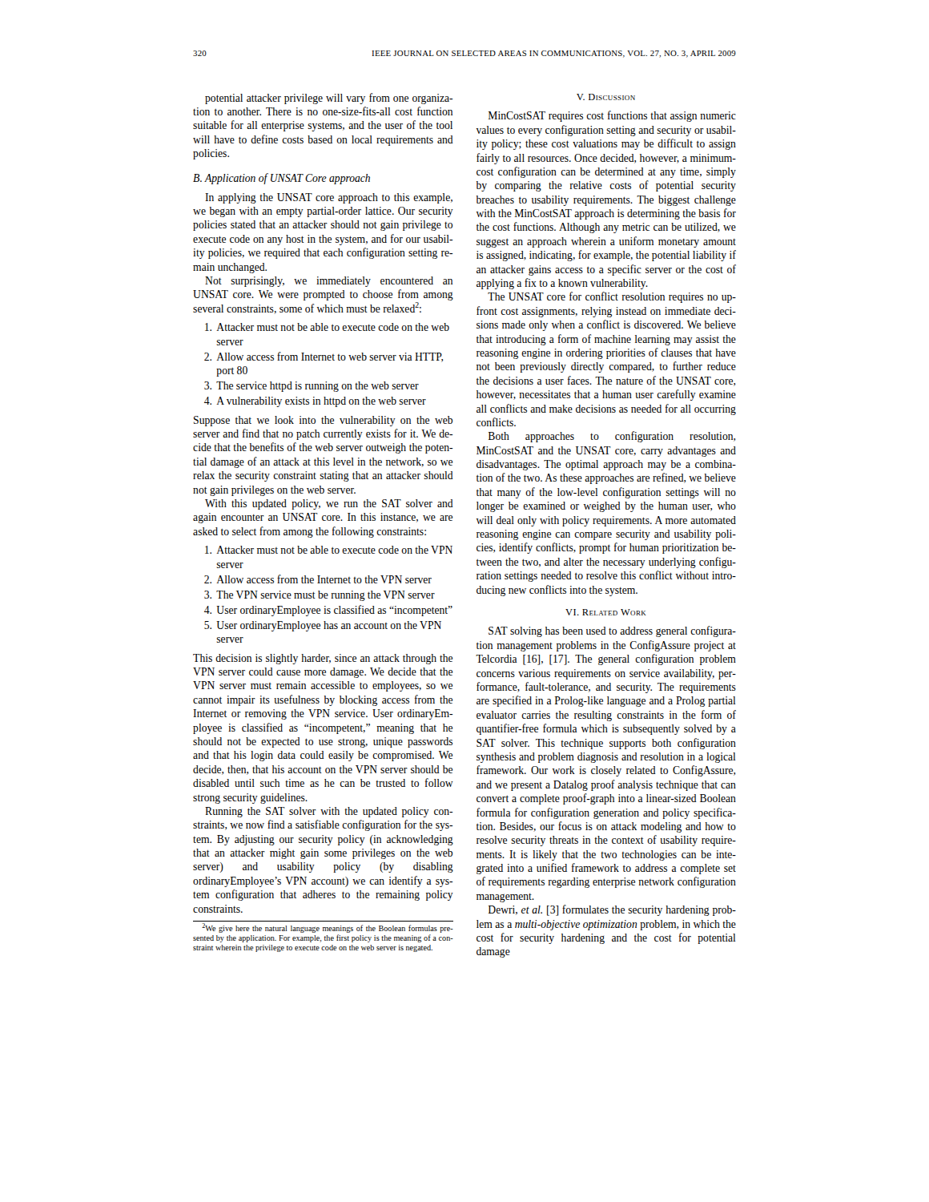320 IEEE Journal on Selected Areas in Communications, Vol. 27, No. 3, April 2009
potential attacker privilege will vary from one organization to another. There is no one-size-fits-all cost function suitable for all enterprise systems, and the user of the tool will have to define costs based on local requirements and policies.
B. Application of UNSAT Core approach
In applying the UNSAT core approach to this example, we began with an empty partial-order lattice. Our security policies stated that an attacker should not gain privilege to execute code on any host in the system, and for our usability policies, we required that each configuration setting remain unchanged.
Not surprisingly, we immediately encountered an UNSAT core. We were prompted to choose from among several constraints, some of which must be relaxed2:
Attacker must not be able to execute code on the web server
Allow access from Internet to web server via HTTP, port 80
The service httpd is running on the web server
A vulnerability exists in httpd on the web server
Suppose that we look into the vulnerability on the web server and find that no patch currently exists for it. We decide that the benefits of the web server outweigh the potential damage of an attack at this level in the network, so we relax the security constraint stating that an attacker should not gain privileges on the web server.
With this updated policy, we run the SAT solver and again encounter an UNSAT core. In this instance, we are asked to select from among the following constraints:
Attacker must not be able to execute code on the VPN server
Allow access from the Internet to the VPN server
The VPN service must be running the VPN server
User ordinaryEmployee is classified as “incompetent”
User ordinaryEmployee has an account on the VPN server
This decision is slightly harder, since an attack through the VPN server could cause more damage. We decide that the VPN server must remain accessible to employees, so we cannot impair its usefulness by blocking access from the Internet or removing the VPN service. User ordinaryEmployee is classified as “incompetent,” meaning that he should not be expected to use strong, unique passwords and that his login data could easily be compromised. We decide, then, that his account on the VPN server should be disabled until such time as he can be trusted to follow strong security guidelines.
Running the SAT solver with the updated policy constraints, we now find a satisfiable configuration for the system. By adjusting our security policy (in acknowledging that an attacker might gain some privileges on the web server) and usability policy (by disabling ordinaryEmployee’s VPN account) we can identify a system configuration that adheres to the remaining policy constraints.
2We give here the natural language meanings of the Boolean formulas presented by the application. For example, the first policy is the meaning of a constraint wherein the privilege to execute code on the web server is negated.
V. Discussion
MinCostSAT requires cost functions that assign numeric values to every configuration setting and security or usability policy; these cost valuations may be difficult to assign fairly to all resources. Once decided, however, a minimum-cost configuration can be determined at any time, simply by comparing the relative costs of potential security breaches to usability requirements. The biggest challenge with the MinCostSAT approach is determining the basis for the cost functions. Although any metric can be utilized, we suggest an approach wherein a uniform monetary amount is assigned, indicating, for example, the potential liability if an attacker gains access to a specific server or the cost of applying a fix to a known vulnerability.
The UNSAT core for conflict resolution requires no up-front cost assignments, relying instead on immediate decisions made only when a conflict is discovered. We believe that introducing a form of machine learning may assist the reasoning engine in ordering priorities of clauses that have not been previously directly compared, to further reduce the decisions a user faces. The nature of the UNSAT core, however, necessitates that a human user carefully examine all conflicts and make decisions as needed for all occurring conflicts.
Both approaches to configuration resolution, MinCostSAT and the UNSAT core, carry advantages and disadvantages. The optimal approach may be a combination of the two. As these approaches are refined, we believe that many of the low-level configuration settings will no longer be examined or weighed by the human user, who will deal only with policy requirements. A more automated reasoning engine can compare security and usability policies, identify conflicts, prompt for human prioritization between the two, and alter the necessary underlying configuration settings needed to resolve this conflict without introducing new conflicts into the system.
VI. Related Work
SAT solving has been used to address general configuration management problems in the ConfigAssure project at Telcordia [16], [17]. The general configuration problem concerns various requirements on service availability, performance, fault-tolerance, and security. The requirements are specified in a Prolog-like language and a Prolog partial evaluator carries the resulting constraints in the form of quantifier-free formula which is subsequently solved by a SAT solver. This technique supports both configuration synthesis and problem diagnosis and resolution in a logical framework. Our work is closely related to ConfigAssure, and we present a Datalog proof analysis technique that can convert a complete proof-graph into a linear-sized Boolean formula for configuration generation and policy specification. Besides, our focus is on attack modeling and how to resolve security threats in the context of usability requirements. It is likely that the two technologies can be integrated into a unified framework to address a complete set of requirements regarding enterprise network configuration management.
Dewri, et al. [3] formulates the security hardening problem as a multi-objective optimization problem, in which the cost for security hardening and the cost for potential damage